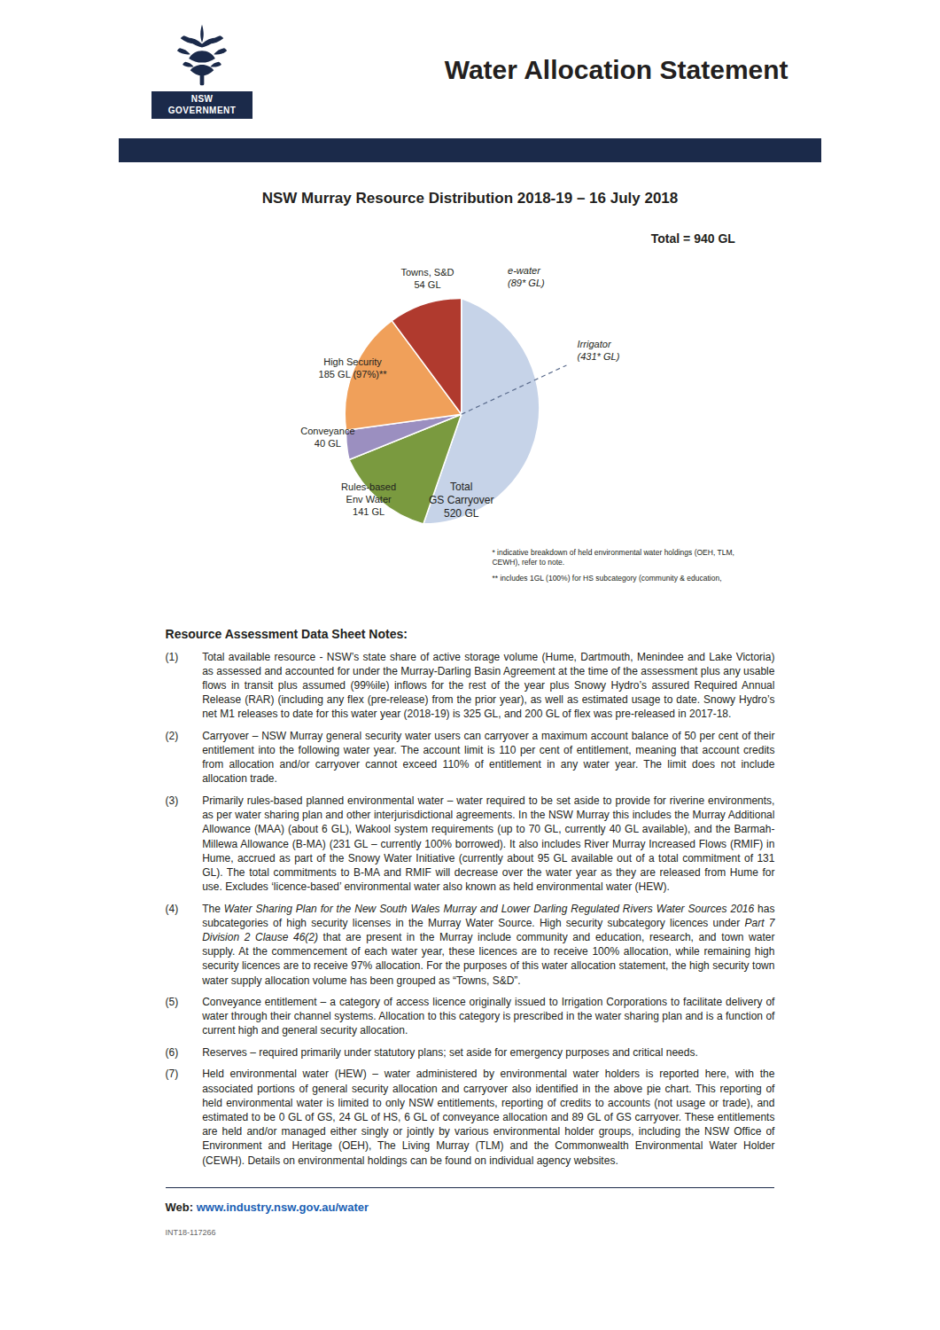NSW
GOVERNMENT
Water Allocation Statement
NSW Murray Resource Distribution 2018-19 – 16 July 2018
Total = 940 GL
NSW Murray Resource Distribution 2018-19 pie chart Total 940 GL comprising Total GS Carryover 520 GL (of which indicative e-water 89 GL and irrigator 431 GL), Rules-based Environmental Water 141 GL, Conveyance 40 GL, High Security 185 GL at 97 per cent, and Towns, Stock and Domestic 54 GL. Total GS Carryover 520 GL Rules-based Env Water 141 GL Conveyance 40 GL High Security 185 GL (97%)** Towns, S&D 54 GL e-water (89* GL) Irrigator (431* GL)
* indicative breakdown of held environmental water holdings (OEH, TLM, CEWH), refer to note.
** includes 1GL (100%) for HS subcategory (community & education,
Resource Assessment Data Sheet Notes:
Total available resource - NSW’s state share of active storage volume (Hume, Dartmouth, Menindee and Lake Victoria) as assessed and accounted for under the Murray-Darling Basin Agreement at the time of the assessment plus any usable flows in transit plus assumed (99%ile) inflows for the rest of the year plus Snowy Hydro’s assured Required Annual Release (RAR) (including any flex (pre-release) from the prior year), as well as estimated usage to date. Snowy Hydro’s net M1 releases to date for this water year (2018-19) is 325 GL, and 200 GL of flex was pre-released in 2017-18.
Carryover – NSW Murray general security water users can carryover a maximum account balance of 50 per cent of their entitlement into the following water year. The account limit is 110 per cent of entitlement, meaning that account credits from allocation and/or carryover cannot exceed 110% of entitlement in any water year. The limit does not include allocation trade.
Primarily rules-based planned environmental water – water required to be set aside to provide for riverine environments, as per water sharing plan and other interjurisdictional agreements. In the NSW Murray this includes the Murray Additional Allowance (MAA) (about 6 GL), Wakool system requirements (up to 70 GL, currently 40 GL available), and the Barmah-Millewa Allowance (B-MA) (231 GL – currently 100% borrowed). It also includes River Murray Increased Flows (RMIF) in Hume, accrued as part of the Snowy Water Initiative (currently about 95 GL available out of a total commitment of 131 GL). The total commitments to B-MA and RMIF will decrease over the water year as they are released from Hume for use. Excludes ‘licence-based’ environmental water also known as held environmental water (HEW).
The Water Sharing Plan for the New South Wales Murray and Lower Darling Regulated Rivers Water Sources 2016 has subcategories of high security licenses in the Murray Water Source. High security subcategory licences under Part 7 Division 2 Clause 46(2) that are present in the Murray include community and education, research, and town water supply. At the commencement of each water year, these licences are to receive 100% allocation, while remaining high security licences are to receive 97% allocation. For the purposes of this water allocation statement, the high security town water supply allocation volume has been grouped as “Towns, S&D”.
Conveyance entitlement – a category of access licence originally issued to Irrigation Corporations to facilitate delivery of water through their channel systems. Allocation to this category is prescribed in the water sharing plan and is a function of current high and general security allocation.
Reserves – required primarily under statutory plans; set aside for emergency purposes and critical needs.
Held environmental water (HEW) – water administered by environmental water holders is reported here, with the associated portions of general security allocation and carryover also identified in the above pie chart. This reporting of held environmental water is limited to only NSW entitlements, reporting of credits to accounts (not usage or trade), and estimated to be 0 GL of GS, 24 GL of HS, 6 GL of conveyance allocation and 89 GL of GS carryover. These entitlements are held and/or managed either singly or jointly by various environmental holder groups, including the NSW Office of Environment and Heritage (OEH), The Living Murray (TLM) and the Commonwealth Environmental Water Holder (CEWH). Details on environmental holdings can be found on individual agency websites.
Web: www.industry.nsw.gov.au/water
INT18-117266